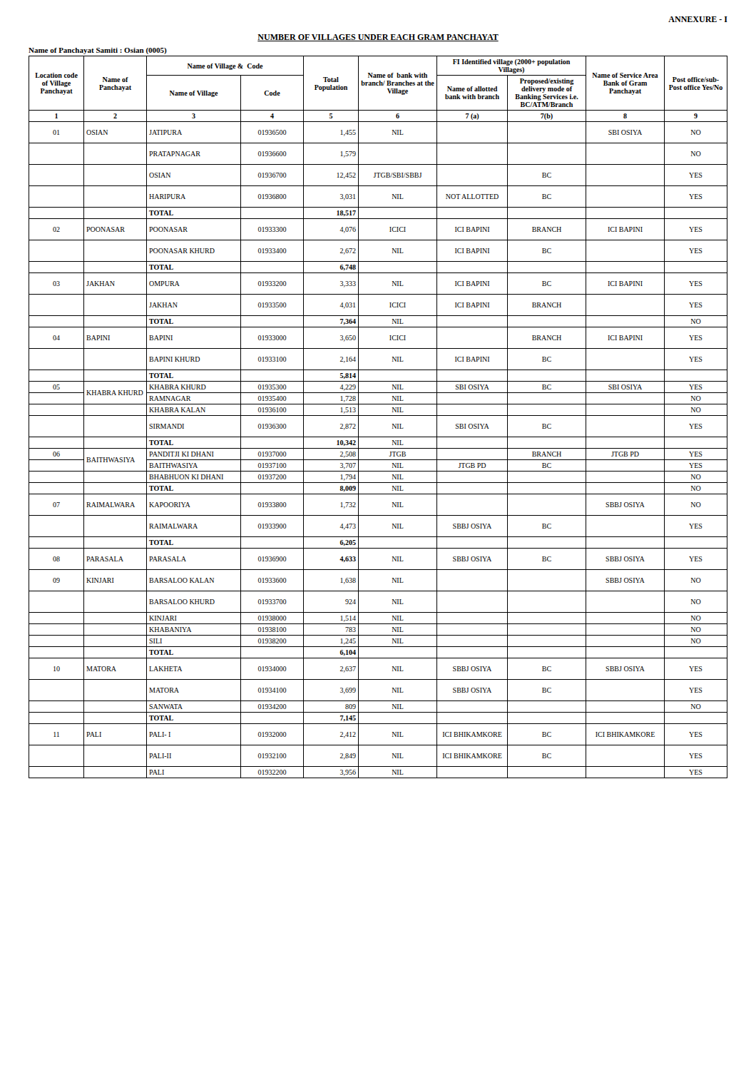ANNEXURE - I
NUMBER OF VILLAGES UNDER EACH GRAM PANCHAYAT
Name of Panchayat Samiti : Osian (0005)
| Location code of Village Panchayat | Name of Panchayat | Name of Village & Code | Total Population | Name of bank with branch/ Branches at the Village | FI Identified village (2000+ population Villages) | Name of Service Area Bank of Gram Panchayat | Post office/sub-Post office Yes/No |
| --- | --- | --- | --- | --- | --- | --- | --- |
| Name of Village | Code | Name of allotted bank with branch | Proposed/existing delivery mode of Banking Services i.e. BC/ATM/Branch |
| 1 | 2 | 3 | 4 | 5 | 6 | 7 (a) | 7(b) | 8 | 9 |
| 01 | OSIAN | JATIPURA | 01936500 | 1,455 | NIL | | | SBI OSIYA | NO |
| | | PRATAPNAGAR | 01936600 | 1,579 | | | | | NO |
| | | OSIAN | 01936700 | 12,452 | JTGB/SBI/SBBJ | | BC | | YES |
| | | HARIPURA | 01936800 | 3,031 | NIL | NOT ALLOTTED | BC | | YES |
| | | TOTAL | | 18,517 | | | | | |
| 02 | POONASAR | POONASAR | 01933300 | 4,076 | ICICI | ICI BAPINI | BRANCH | ICI BAPINI | YES |
| | | POONASAR KHURD | 01933400 | 2,672 | NIL | ICI BAPINI | BC | | YES |
| | | TOTAL | | 6,748 | | | | | |
| 03 | JAKHAN | OMPURA | 01933200 | 3,333 | NIL | ICI BAPINI | BC | ICI BAPINI | YES |
| | | JAKHAN | 01933500 | 4,031 | ICICI | ICI BAPINI | BRANCH | | YES |
| | | TOTAL | | 7,364 | NIL | | | | NO |
| 04 | BAPINI | BAPINI | 01933000 | 3,650 | ICICI | | BRANCH | ICI BAPINI | YES |
| | | BAPINI KHURD | 01933100 | 2,164 | NIL | ICI BAPINI | BC | | YES |
| | | TOTAL | | 5,814 | | | | | |
| 05 | KHABRA KHURD | KHABRA KHURD | 01935300 | 4,229 | NIL | SBI OSIYA | BC | SBI OSIYA | YES |
| | RAMNAGAR | 01935400 | 1,728 | NIL | | | | NO |
| | | KHABRA KALAN | 01936100 | 1,513 | NIL | | | | NO |
| | | SIRMANDI | 01936300 | 2,872 | NIL | SBI OSIYA | BC | | YES |
| | | TOTAL | | 10,342 | NIL | | | | |
| 06 | BAITHWASIYA | PANDITJI KI DHANI | 01937000 | 2,508 | JTGB | | BRANCH | JTGB PD | YES |
| | BAITHWASIYA | 01937100 | 3,707 | NIL | JTGB PD | BC | | YES |
| | | BHABHUON KI DHANI | 01937200 | 1,794 | NIL | | | | NO |
| | | TOTAL | | 8,009 | NIL | | | | NO |
| 07 | RAIMALWARA | KAPOORIYA | 01933800 | 1,732 | NIL | | | SBBJ OSIYA | NO |
| | | RAIMALWARA | 01933900 | 4,473 | NIL | SBBJ OSIYA | BC | | YES |
| | | TOTAL | | 6,205 | | | | | |
| 08 | PARASALA | PARASALA | 01936900 | 4,633 | NIL | SBBJ OSIYA | BC | SBBJ OSIYA | YES |
| 09 | KINJARI | BARSALOO KALAN | 01933600 | 1,638 | NIL | | | SBBJ OSIYA | NO |
| | | BARSALOO KHURD | 01933700 | 924 | NIL | | | | NO |
| | | KINJARI | 01938000 | 1,514 | NIL | | | | NO |
| | | KHABANIYA | 01938100 | 783 | NIL | | | | NO |
| | | SILI | 01938200 | 1,245 | NIL | | | | NO |
| | | TOTAL | | 6,104 | | | | | |
| 10 | MATORA | LAKHETA | 01934000 | 2,637 | NIL | SBBJ OSIYA | BC | SBBJ OSIYA | YES |
| | | MATORA | 01934100 | 3,699 | NIL | SBBJ OSIYA | BC | | YES |
| | | SANWATA | 01934200 | 809 | NIL | | | | NO |
| | | TOTAL | | 7,145 | | | | | |
| 11 | PALI | PALI- I | 01932000 | 2,412 | NIL | ICI BHIKAMKORE | BC | ICI BHIKAMKORE | YES |
| | | PALI-II | 01932100 | 2,849 | NIL | ICI BHIKAMKORE | BC | | YES |
| | | PALI | 01932200 | 3,956 | NIL | | | | YES |